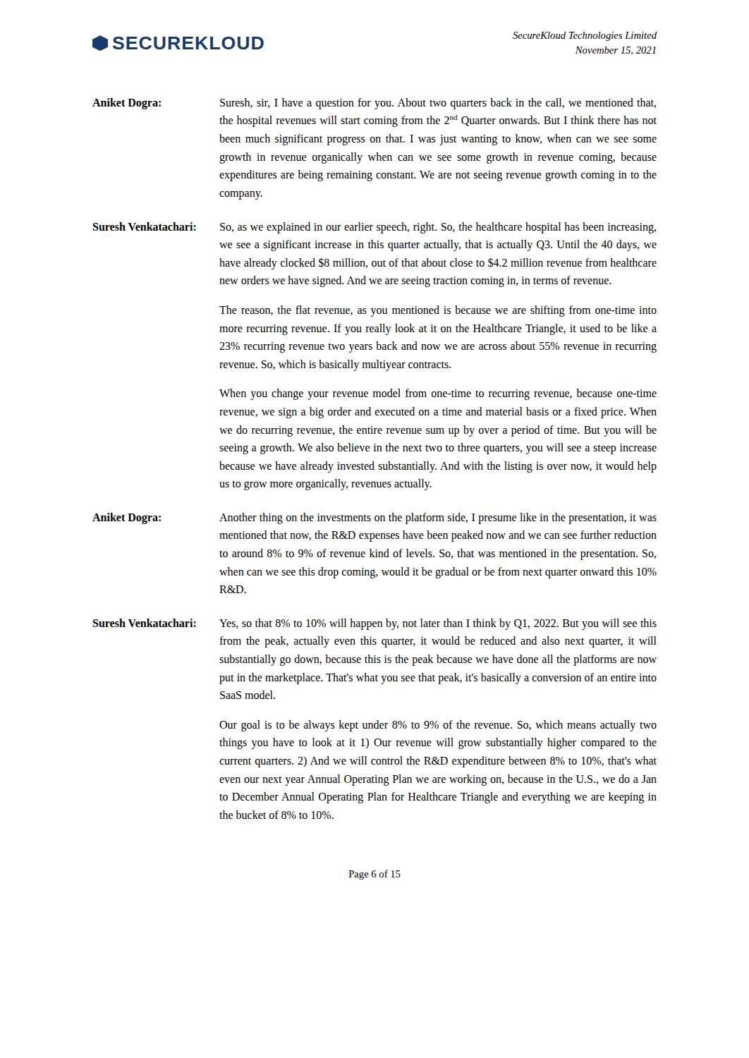SECUREKLOUD
SecureKloud Technologies Limited
November 15, 2021
Aniket Dogra:
Suresh, sir, I have a question for you. About two quarters back in the call, we mentioned that, the hospital revenues will start coming from the 2nd Quarter onwards. But I think there has not been much significant progress on that. I was just wanting to know, when can we see some growth in revenue organically when can we see some growth in revenue coming, because expenditures are being remaining constant. We are not seeing revenue growth coming in to the company.
Suresh Venkatachari:
So, as we explained in our earlier speech, right. So, the healthcare hospital has been increasing, we see a significant increase in this quarter actually, that is actually Q3. Until the 40 days, we have already clocked $8 million, out of that about close to $4.2 million revenue from healthcare new orders we have signed. And we are seeing traction coming in, in terms of revenue.
The reason, the flat revenue, as you mentioned is because we are shifting from one-time into more recurring revenue. If you really look at it on the Healthcare Triangle, it used to be like a 23% recurring revenue two years back and now we are across about 55% revenue in recurring revenue. So, which is basically multiyear contracts.
When you change your revenue model from one-time to recurring revenue, because one-time revenue, we sign a big order and executed on a time and material basis or a fixed price. When we do recurring revenue, the entire revenue sum up by over a period of time. But you will be seeing a growth. We also believe in the next two to three quarters, you will see a steep increase because we have already invested substantially. And with the listing is over now, it would help us to grow more organically, revenues actually.
Aniket Dogra:
Another thing on the investments on the platform side, I presume like in the presentation, it was mentioned that now, the R&D expenses have been peaked now and we can see further reduction to around 8% to 9% of revenue kind of levels. So, that was mentioned in the presentation. So, when can we see this drop coming, would it be gradual or be from next quarter onward this 10% R&D.
Suresh Venkatachari:
Yes, so that 8% to 10% will happen by, not later than I think by Q1, 2022. But you will see this from the peak, actually even this quarter, it would be reduced and also next quarter, it will substantially go down, because this is the peak because we have done all the platforms are now put in the marketplace. That's what you see that peak, it's basically a conversion of an entire into SaaS model.
Our goal is to be always kept under 8% to 9% of the revenue. So, which means actually two things you have to look at it 1) Our revenue will grow substantially higher compared to the current quarters. 2) And we will control the R&D expenditure between 8% to 10%, that's what even our next year Annual Operating Plan we are working on, because in the U.S., we do a Jan to December Annual Operating Plan for Healthcare Triangle and everything we are keeping in the bucket of 8% to 10%.
Page 6 of 15